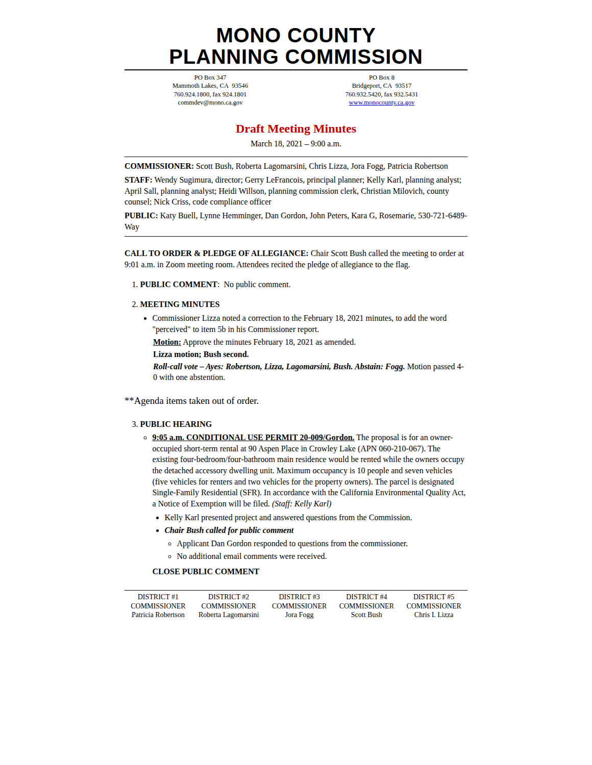MONO COUNTY
PLANNING COMMISSION
| PO Box 347 Mammoth Lakes, CA 93546 760.924.1800, fax 924.1801 commdev@mono.ca.gov | PO Box 8 Bridgeport, CA 93517 760.932.5420, fax 932.5431 www.monocounty.ca.gov |
Draft Meeting Minutes
March 18, 2021 – 9:00 a.m.
COMMISSIONER: Scott Bush, Roberta Lagomarsini, Chris Lizza, Jora Fogg, Patricia Robertson
STAFF: Wendy Sugimura, director; Gerry LeFrancois, principal planner; Kelly Karl, planning analyst; April Sall, planning analyst; Heidi Willson, planning commission clerk, Christian Milovich, county counsel; Nick Criss, code compliance officer
PUBLIC: Katy Buell, Lynne Hemminger, Dan Gordon, John Peters, Kara G, Rosemarie, 530-721-6489- Way
CALL TO ORDER & PLEDGE OF ALLEGIANCE: Chair Scott Bush called the meeting to order at 9:01 a.m. in Zoom meeting room. Attendees recited the pledge of allegiance to the flag.
PUBLIC COMMENT: No public comment.
MEETING MINUTES
Commissioner Lizza noted a correction to the February 18, 2021 minutes, to add the word "perceived" to item 5b in his Commissioner report.
Motion: Approve the minutes February 18, 2021 as amended.
Lizza motion; Bush second.
Roll-call vote – Ayes: Robertson, Lizza, Lagomarsini, Bush. Abstain: Fogg. Motion passed 4-0 with one abstention.
**Agenda items taken out of order.
PUBLIC HEARING
9:05 a.m. CONDITIONAL USE PERMIT 20-009/Gordon. The proposal is for an owner-occupied short-term rental at 90 Aspen Place in Crowley Lake (APN 060-210-067). The existing four-bedroom/four-bathroom main residence would be rented while the owners occupy the detached accessory dwelling unit. Maximum occupancy is 10 people and seven vehicles (five vehicles for renters and two vehicles for the property owners). The parcel is designated Single-Family Residential (SFR). In accordance with the California Environmental Quality Act, a Notice of Exemption will be filed. (Staff: Kelly Karl)
Kelly Karl presented project and answered questions from the Commission.
Chair Bush called for public comment
Applicant Dan Gordon responded to questions from the commissioner.
No additional email comments were received.
CLOSE PUBLIC COMMENT
| DISTRICT #1 COMMISSIONER Patricia Robertson | DISTRICT #2 COMMISSIONER Roberta Lagomarsini | DISTRICT #3 COMMISSIONER Jora Fogg | DISTRICT #4 COMMISSIONER Scott Bush | DISTRICT #5 COMMISSIONER Chris I. Lizza |